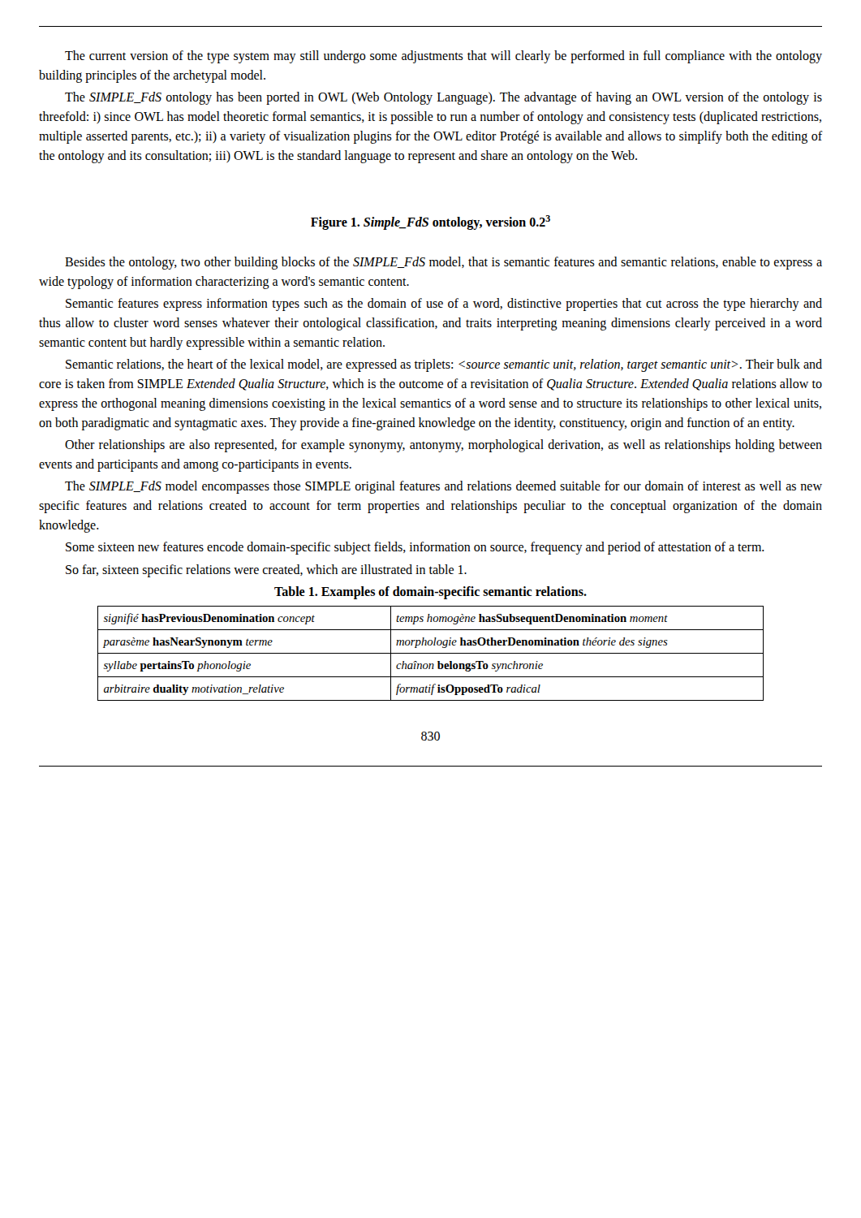The current version of the type system may still undergo some adjustments that will clearly be performed in full compliance with the ontology building principles of the archetypal model.
The SIMPLE_FdS ontology has been ported in OWL (Web Ontology Language). The advantage of having an OWL version of the ontology is threefold: i) since OWL has model theoretic formal semantics, it is possible to run a number of ontology and consistency tests (duplicated restrictions, multiple asserted parents, etc.); ii) a variety of visualization plugins for the OWL editor Protégé is available and allows to simplify both the editing of the ontology and its consultation; iii) OWL is the standard language to represent and share an ontology on the Web.
Figure 1. Simple_FdS ontology, version 0.23
Besides the ontology, two other building blocks of the SIMPLE_FdS model, that is semantic features and semantic relations, enable to express a wide typology of information characterizing a word's semantic content.
Semantic features express information types such as the domain of use of a word, distinctive properties that cut across the type hierarchy and thus allow to cluster word senses whatever their ontological classification, and traits interpreting meaning dimensions clearly perceived in a word semantic content but hardly expressible within a semantic relation.
Semantic relations, the heart of the lexical model, are expressed as triplets: <source semantic unit, relation, target semantic unit>. Their bulk and core is taken from SIMPLE Extended Qualia Structure, which is the outcome of a revisitation of Qualia Structure. Extended Qualia relations allow to express the orthogonal meaning dimensions coexisting in the lexical semantics of a word sense and to structure its relationships to other lexical units, on both paradigmatic and syntagmatic axes. They provide a fine-grained knowledge on the identity, constituency, origin and function of an entity.
Other relationships are also represented, for example synonymy, antonymy, morphological derivation, as well as relationships holding between events and participants and among co-participants in events.
The SIMPLE_FdS model encompasses those SIMPLE original features and relations deemed suitable for our domain of interest as well as new specific features and relations created to account for term properties and relationships peculiar to the conceptual organization of the domain knowledge.
Some sixteen new features encode domain-specific subject fields, information on source, frequency and period of attestation of a term.
So far, sixteen specific relations were created, which are illustrated in table 1.
Table 1. Examples of domain-specific semantic relations.
| signifié hasPreviousDenomination concept | temps homogène hasSubsequentDenomination moment |
| parasème hasNearSynonym terme | morphologie hasOtherDenomination théorie des signes |
| syllabe pertainsTo phonologie | chaînon belongsTo synchronie |
| arbitraire duality motivation_relative | formatif isOpposedTo radical |
830